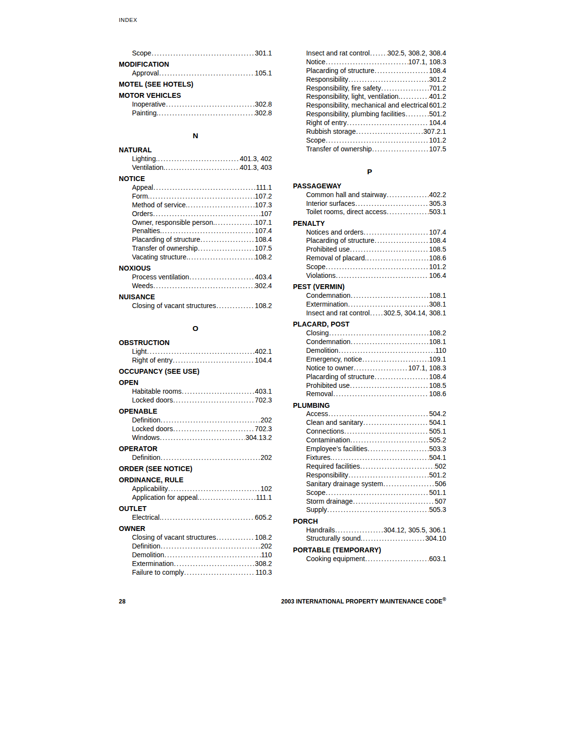INDEX
Scope........................................................... 301.1
MODIFICATION
Approval........................................................... 105.1
MOTEL (See HOTELS)
MOTOR VEHICLES
Inoperative........................................................... 302.8
Painting............................................................ 302.8
N
NATURAL
Lighting............................................................ 401.3, 402
Ventilation............................................................ 401.3, 403
NOTICE
Appeal........................................................... 111.1
Form............................................................ 107.2
Method of service............................................................ 107.3
Orders........................................................... 107
Owner, responsible person............................................................ 107.1
Penalties............................................................ 107.4
Placarding of structure........................................................... 108.4
Transfer of ownership........................................................... 107.5
Vacating structure............................................................ 108.2
NOXIOUS
Process ventilation........................................................... 403.4
Weeds........................................................... 302.4
NUISANCE
Closing of vacant structures........................................................... 108.2
O
OBSTRUCTION
Light........................................................... 402.1
Right of entry........................................................... 104.4
OCCUPANCY (See USE)
OPEN
Habitable rooms........................................................... 403.1
Locked doors........................................................... 702.3
OPENABLE
Definition........................................................... 202
Locked doors........................................................... 702.3
Windows........................................................... 304.13.2
OPERATOR
Definition........................................................... 202
ORDER (See NOTICE)
ORDINANCE, RULE
Applicability........................................................... 102
Application for appeal............................................................ 111.1
OUTLET
Electrical............................................................ 605.2
OWNER
Closing of vacant structures........................................................... 108.2
Definition........................................................... 202
Demolition........................................................... 110
Extermination........................................................... 308.2
Failure to comply........................................................... 110.3
Insect and rat control........................................................... 302.5, 308.2, 308.4
Notice........................................................... 107.1, 108.3
Placarding of structure........................................................... 108.4
Responsibility........................................................... 301.2
Responsibility, fire safety........................................................... 701.2
Responsibility, light, ventilation............................................................ 401.2
Responsibility, mechanical and electrical........................................................... 601.2
Responsibility, plumbing facilities........................................................... 501.2
Right of entry........................................................... 104.4
Rubbish storage........................................................... 307.2.1
Scope........................................................... 101.2
Transfer of ownership........................................................... 107.5
P
PASSAGEWAY
Common hall and stairway........................................................... 402.2
Interior surfaces........................................................... 305.3
Toilet rooms, direct access........................................................... 503.1
PENALTY
Notices and orders........................................................... 107.4
Placarding of structure........................................................... 108.4
Prohibited use........................................................... 108.5
Removal of placard............................................................ 108.6
Scope........................................................... 101.2
Violations........................................................... 106.4
PEST (VERMIN)
Condemnation........................................................... 108.1
Extermination........................................................... 308.1
Insect and rat control........................................................... 302.5, 304.14, 308.1
PLACARD, POST
Closing........................................................... 108.2
Condemnation........................................................... 108.1
Demolition........................................................... 110
Emergency, notice........................................................... 109.1
Notice to owner........................................................... 107.1, 108.3
Placarding of structure........................................................... 108.4
Prohibited use........................................................... 108.5
Removal........................................................... 108.6
PLUMBING
Access........................................................... 504.2
Clean and sanitary........................................................... 504.1
Connections........................................................... 505.1
Contamination........................................................... 505.2
Employee’s facilities........................................................... 503.3
Fixtures............................................................ 504.1
Required facilities........................................................... 502
Responsibility........................................................... 501.2
Sanitary drainage system........................................................... 506
Scope........................................................... 501.1
Storm drainage........................................................... 507
Supply........................................................... 505.3
PORCH
Handrails........................................................... 304.12, 305.5, 306.1
Structurally sound............................................................ 304.10
PORTABLE (TEMPORARY)
Cooking equipment........................................................... 603.1
28
2003 INTERNATIONAL PROPERTY MAINTENANCE CODE®